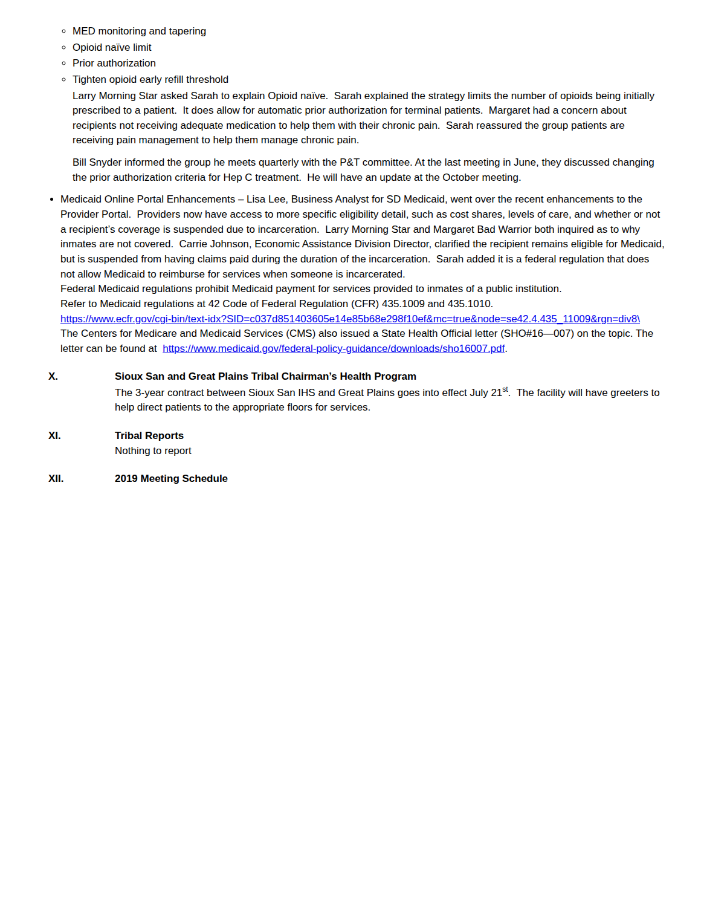MED monitoring and tapering
Opioid naïve limit
Prior authorization
Tighten opioid early refill threshold
Larry Morning Star asked Sarah to explain Opioid naïve. Sarah explained the strategy limits the number of opioids being initially prescribed to a patient. It does allow for automatic prior authorization for terminal patients. Margaret had a concern about recipients not receiving adequate medication to help them with their chronic pain. Sarah reassured the group patients are receiving pain management to help them manage chronic pain.
Bill Snyder informed the group he meets quarterly with the P&T committee. At the last meeting in June, they discussed changing the prior authorization criteria for Hep C treatment. He will have an update at the October meeting.
Medicaid Online Portal Enhancements – Lisa Lee, Business Analyst for SD Medicaid, went over the recent enhancements to the Provider Portal. Providers now have access to more specific eligibility detail, such as cost shares, levels of care, and whether or not a recipient’s coverage is suspended due to incarceration. Larry Morning Star and Margaret Bad Warrior both inquired as to why inmates are not covered. Carrie Johnson, Economic Assistance Division Director, clarified the recipient remains eligible for Medicaid, but is suspended from having claims paid during the duration of the incarceration. Sarah added it is a federal regulation that does not allow Medicaid to reimburse for services when someone is incarcerated.
Federal Medicaid regulations prohibit Medicaid payment for services provided to inmates of a public institution.
Refer to Medicaid regulations at 42 Code of Federal Regulation (CFR) 435.1009 and 435.1010.
https://www.ecfr.gov/cgi-bin/text-idx?SID=c037d851403605e14e85b68e298f10ef&mc=true&node=se42.4.435_11009&rgn=div8\
The Centers for Medicare and Medicaid Services (CMS) also issued a State Health Official letter (SHO#16—007) on the topic. The letter can be found at https://www.medicaid.gov/federal-policy-guidance/downloads/sho16007.pdf.
X.
Sioux San and Great Plains Tribal Chairman’s Health Program
The 3-year contract between Sioux San IHS and Great Plains goes into effect July 21st. The facility will have greeters to help direct patients to the appropriate floors for services.
XI.
Tribal Reports
Nothing to report
XII.
2019 Meeting Schedule